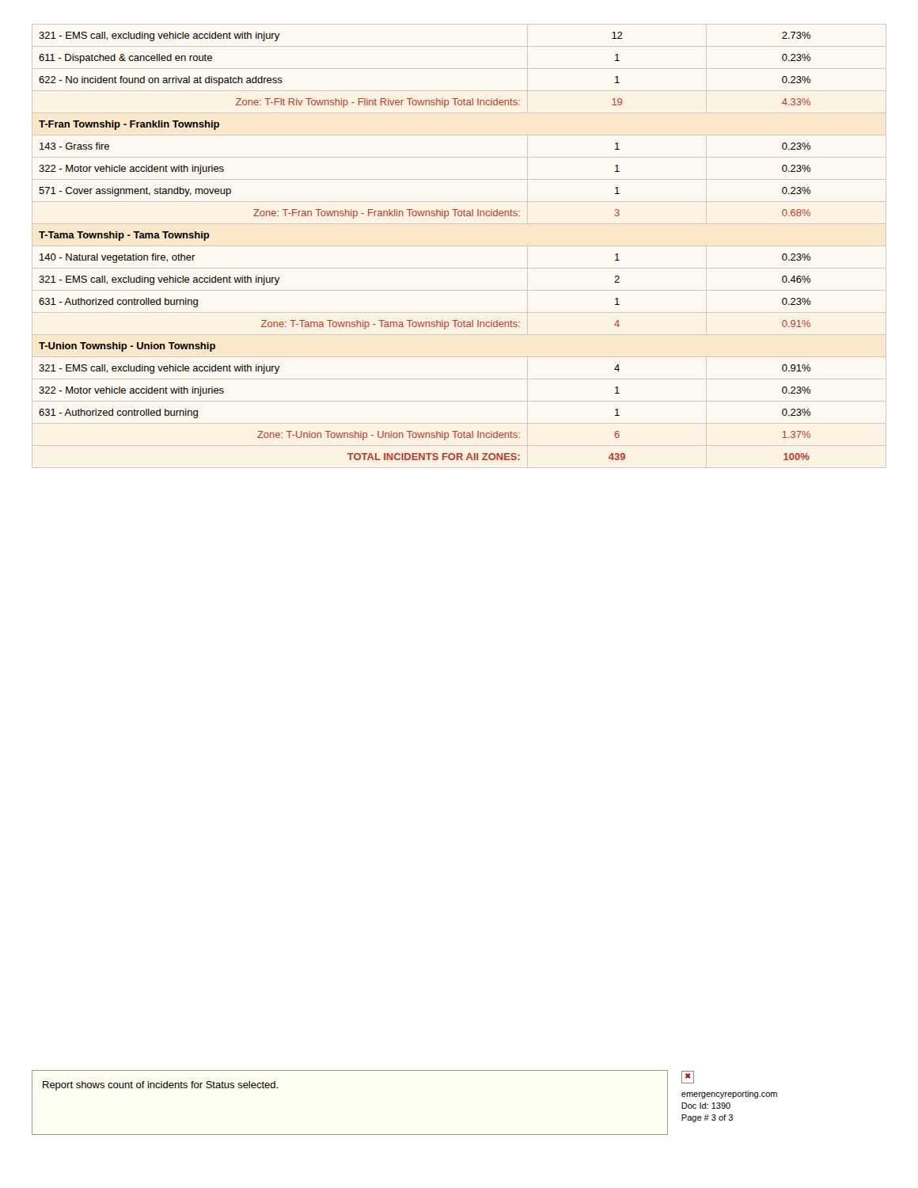| 321 - EMS call, excluding vehicle accident with injury | 12 | 2.73% |
| 611 - Dispatched & cancelled en route | 1 | 0.23% |
| 622 - No incident found on arrival at dispatch address | 1 | 0.23% |
| Zone: T-Flt Riv Township - Flint River Township Total Incidents: | 19 | 4.33% |
| T-Fran Township - Franklin Township |
| 143 - Grass fire | 1 | 0.23% |
| 322 - Motor vehicle accident with injuries | 1 | 0.23% |
| 571 - Cover assignment, standby, moveup | 1 | 0.23% |
| Zone: T-Fran Township - Franklin Township Total Incidents: | 3 | 0.68% |
| T-Tama Township - Tama Township |
| 140 - Natural vegetation fire, other | 1 | 0.23% |
| 321 - EMS call, excluding vehicle accident with injury | 2 | 0.46% |
| 631 - Authorized controlled burning | 1 | 0.23% |
| Zone: T-Tama Township - Tama Township Total Incidents: | 4 | 0.91% |
| T-Union Township - Union Township |
| 321 - EMS call, excluding vehicle accident with injury | 4 | 0.91% |
| 322 - Motor vehicle accident with injuries | 1 | 0.23% |
| 631 - Authorized controlled burning | 1 | 0.23% |
| Zone: T-Union Township - Union Township Total Incidents: | 6 | 1.37% |
| TOTAL INCIDENTS FOR All ZONES: | 439 | 100% |
Report shows count of incidents for Status selected.
✖
emergencyreporting.com
Doc Id: 1390
Page # 3 of 3